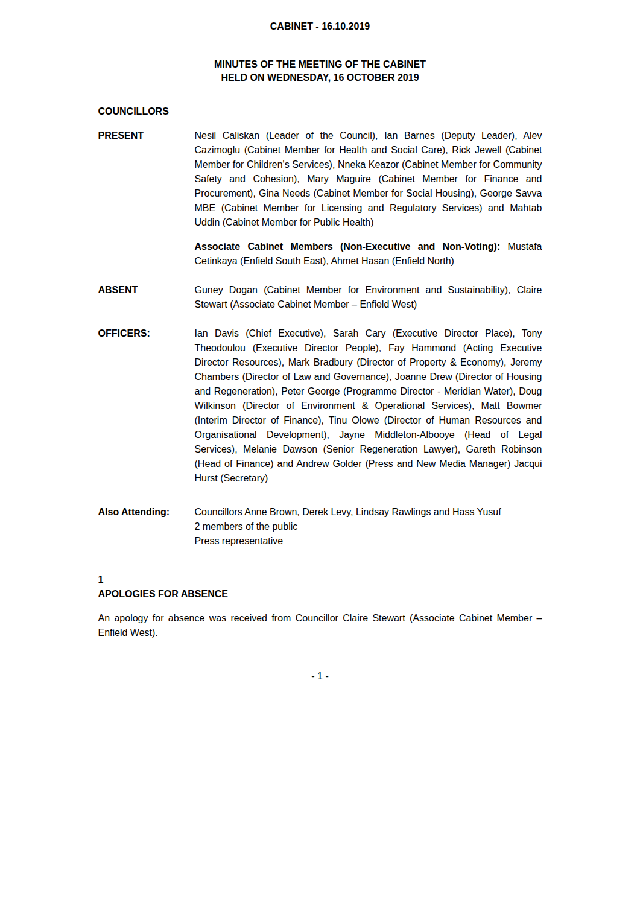CABINET - 16.10.2019
MINUTES OF THE MEETING OF THE CABINET
HELD ON WEDNESDAY, 16 OCTOBER 2019
COUNCILLORS
PRESENT
Nesil Caliskan (Leader of the Council), Ian Barnes (Deputy Leader), Alev Cazimoglu (Cabinet Member for Health and Social Care), Rick Jewell (Cabinet Member for Children's Services), Nneka Keazor (Cabinet Member for Community Safety and Cohesion), Mary Maguire (Cabinet Member for Finance and Procurement), Gina Needs (Cabinet Member for Social Housing), George Savva MBE (Cabinet Member for Licensing and Regulatory Services) and Mahtab Uddin (Cabinet Member for Public Health)
Associate Cabinet Members (Non-Executive and Non-Voting): Mustafa Cetinkaya (Enfield South East), Ahmet Hasan (Enfield North)
ABSENT
Guney Dogan (Cabinet Member for Environment and Sustainability), Claire Stewart (Associate Cabinet Member – Enfield West)
OFFICERS:
Ian Davis (Chief Executive), Sarah Cary (Executive Director Place), Tony Theodoulou (Executive Director People), Fay Hammond (Acting Executive Director Resources), Mark Bradbury (Director of Property & Economy), Jeremy Chambers (Director of Law and Governance), Joanne Drew (Director of Housing and Regeneration), Peter George (Programme Director - Meridian Water), Doug Wilkinson (Director of Environment & Operational Services), Matt Bowmer (Interim Director of Finance), Tinu Olowe (Director of Human Resources and Organisational Development), Jayne Middleton-Albooye (Head of Legal Services), Melanie Dawson (Senior Regeneration Lawyer), Gareth Robinson (Head of Finance) and Andrew Golder (Press and New Media Manager) Jacqui Hurst (Secretary)
Also Attending:
Councillors Anne Brown, Derek Levy, Lindsay Rawlings and Hass Yusuf
2 members of the public
Press representative
1
APOLOGIES FOR ABSENCE
An apology for absence was received from Councillor Claire Stewart (Associate Cabinet Member – Enfield West).
- 1 -